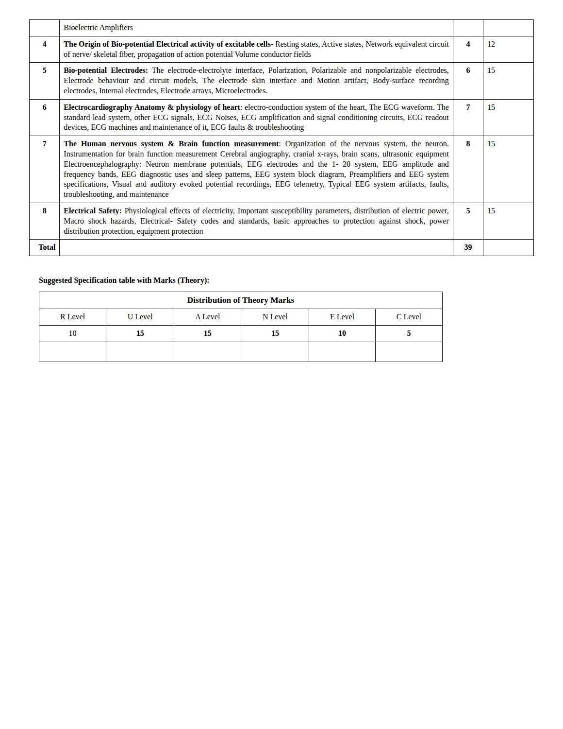| | Bioelectric Amplifiers | | |
| 4 | The Origin of Bio-potential Electrical activity of excitable cells- Resting states, Active states, Network equivalent circuit of nerve/ skeletal fiber, propagation of action potential Volume conductor fields | 4 | 12 |
| 5 | Bio-potential Electrodes: The electrode-electrolyte interface, Polarization, Polarizable and nonpolarizable electrodes, Electrode behaviour and circuit models, The electrode skin interface and Motion artifact, Body-surface recording electrodes, Internal electrodes, Electrode arrays, Microelectrodes. | 6 | 15 |
| 6 | Electrocardiography Anatomy & physiology of heart : electro-conduction system of the heart, The ECG waveform. The standard lead system, other ECG signals, ECG Noises, ECG amplification and signal conditioning circuits, ECG readout devices, ECG machines and maintenance of it, ECG faults & troubleshooting | 7 | 15 |
| 7 | The Human nervous system & Brain function measurement : Organization of the nervous system, the neuron. Instrumentation for brain function measurement Cerebral angiography, cranial x-rays, brain scans, ultrasonic equipment Electroencephalography: Neuron membrane potentials, EEG electrodes and the 1- 20 system, EEG amplitude and frequency bands, EEG diagnostic uses and sleep patterns, EEG system block diagram, Preamplifiers and EEG system specifications, Visual and auditory evoked potential recordings, EEG telemetry, Typical EEG system artifacts, faults, troubleshooting, and maintenance | 8 | 15 |
| 8 | Electrical Safety: Physiological effects of electricity, Important susceptibility parameters, distribution of electric power, Macro shock hazards, Electrical- Safety codes and standards, basic approaches to protection against shock, power distribution protection, equipment protection | 5 | 15 |
| Total | | 39 | |
Suggested Specification table with Marks (Theory):
| Distribution of Theory Marks |
| --- |
| R Level | U Level | A Level | N Level | E Level | C Level |
| 10 | 15 | 15 | 15 | 10 | 5 |